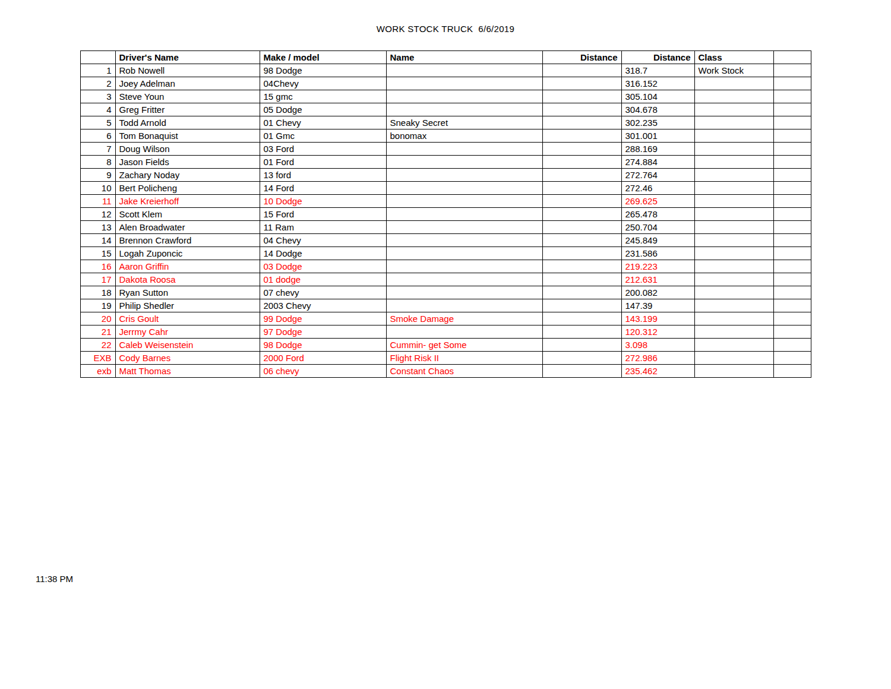WORK STOCK TRUCK 6/6/2019
| | Driver's Name | Make / model | Name | Distance | Distance | Class | |
| --- | --- | --- | --- | --- | --- | --- | --- |
| 1 | Rob Nowell | 98 Dodge | | | 318.7 | Work Stock | |
| 2 | Joey Adelman | 04Chevy | | | 316.152 | | |
| 3 | Steve Youn | 15 gmc | | | 305.104 | | |
| 4 | Greg Fritter | 05 Dodge | | | 304.678 | | |
| 5 | Todd Arnold | 01 Chevy | Sneaky Secret | | 302.235 | | |
| 6 | Tom Bonaquist | 01 Gmc | bonomax | | 301.001 | | |
| 7 | Doug Wilson | 03 Ford | | | 288.169 | | |
| 8 | Jason Fields | 01 Ford | | | 274.884 | | |
| 9 | Zachary Noday | 13 ford | | | 272.764 | | |
| 10 | Bert Policheng | 14 Ford | | | 272.46 | | |
| 11 | Jake Kreierhoff | 10 Dodge | | | 269.625 | | |
| 12 | Scott Klem | 15 Ford | | | 265.478 | | |
| 13 | Alen Broadwater | 11 Ram | | | 250.704 | | |
| 14 | Brennon Crawford | 04 Chevy | | | 245.849 | | |
| 15 | Logah Zuponcic | 14 Dodge | | | 231.586 | | |
| 16 | Aaron Griffin | 03 Dodge | | | 219.223 | | |
| 17 | Dakota Roosa | 01 dodge | | | 212.631 | | |
| 18 | Ryan Sutton | 07 chevy | | | 200.082 | | |
| 19 | Philip Shedler | 2003 Chevy | | | 147.39 | | |
| 20 | Cris Goult | 99 Dodge | Smoke Damage | | 143.199 | | |
| 21 | Jerrmy Cahr | 97 Dodge | | | 120.312 | | |
| 22 | Caleb Weisenstein | 98 Dodge | Cummin- get Some | | 3.098 | | |
| EXB | Cody Barnes | 2000 Ford | Flight Risk II | | 272.986 | | |
| exb | Matt Thomas | 06 chevy | Constant Chaos | | 235.462 | | |
11:38 PM